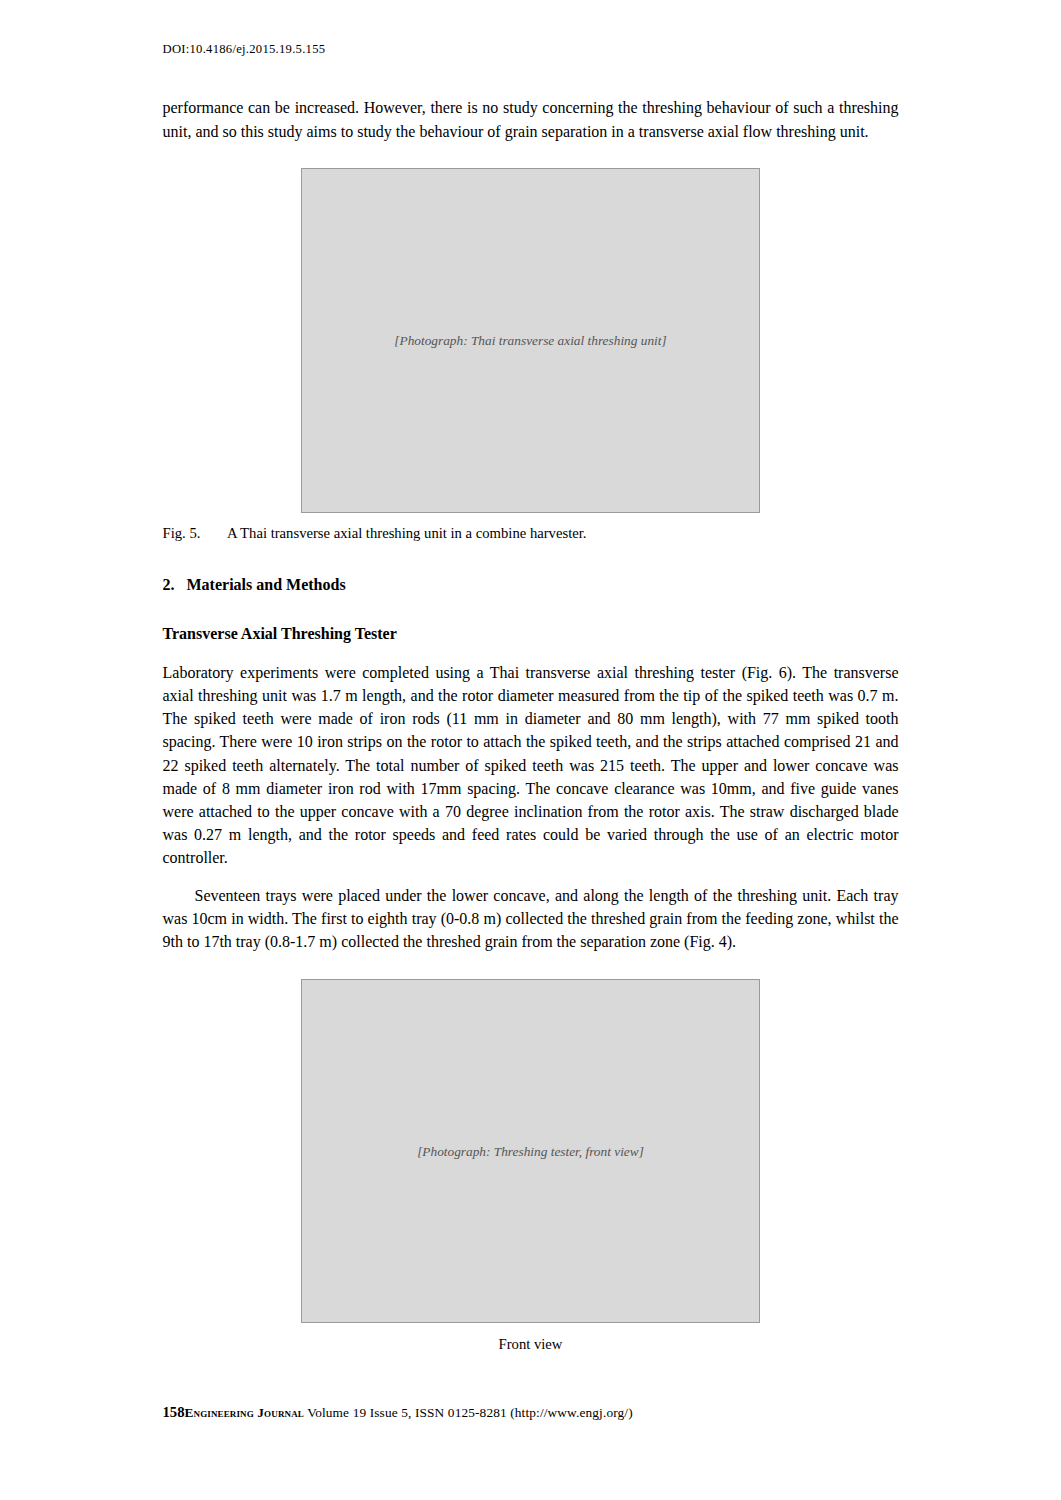DOI:10.4186/ej.2015.19.5.155
performance can be increased. However, there is no study concerning the threshing behaviour of such a threshing unit, and so this study aims to study the behaviour of grain separation in a transverse axial flow threshing unit.
[Photograph: Thai transverse axial threshing unit]
Fig. 5. A Thai transverse axial threshing unit in a combine harvester.
2. Materials and Methods
Transverse Axial Threshing Tester
Laboratory experiments were completed using a Thai transverse axial threshing tester (Fig. 6). The transverse axial threshing unit was 1.7 m length, and the rotor diameter measured from the tip of the spiked teeth was 0.7 m. The spiked teeth were made of iron rods (11 mm in diameter and 80 mm length), with 77 mm spiked tooth spacing. There were 10 iron strips on the rotor to attach the spiked teeth, and the strips attached comprised 21 and 22 spiked teeth alternately. The total number of spiked teeth was 215 teeth. The upper and lower concave was made of 8 mm diameter iron rod with 17mm spacing. The concave clearance was 10mm, and five guide vanes were attached to the upper concave with a 70 degree inclination from the rotor axis. The straw discharged blade was 0.27 m length, and the rotor speeds and feed rates could be varied through the use of an electric motor controller.
Seventeen trays were placed under the lower concave, and along the length of the threshing unit. Each tray was 10cm in width. The first to eighth tray (0-0.8 m) collected the threshed grain from the feeding zone, whilst the 9th to 17th tray (0.8-1.7 m) collected the threshed grain from the separation zone (Fig. 4).
[Photograph: Threshing tester, front view]
Front view
158 Engineering Journal Volume 19 Issue 5, ISSN 0125-8281 (http://www.engj.org/)